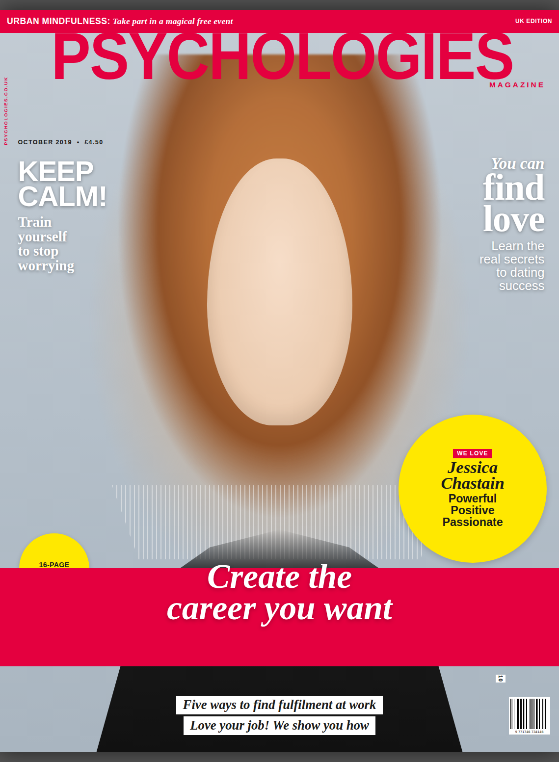URBAN MINDFULNESS: Take part in a magical free event
UK EDITION
PSYCHOLOGIES.CO.UK
PSYCHOLOGIES
MAGAZINE
OCTOBER 2019 • £4.50
KEEP CALM!
Train
yourself
to stop
worrying
You can
find love
Learn the
real secrets
to dating
success
WE LOVE
Jessica
Chastain
Powerful
Positive
Passionate
16-PAGE
DOSSIER
Create the career you want
Five ways to find fulfilment at work
Love your job! We show you how
10
9 771746 734146